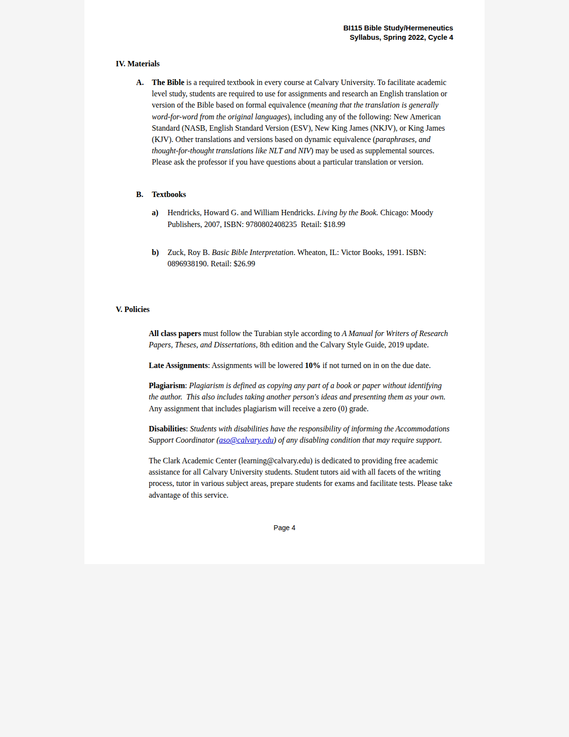BI115 Bible Study/Hermeneutics
Syllabus, Spring 2022, Cycle 4
IV. Materials
A.
The Bible is a required textbook in every course at Calvary University. To facilitate academic level study, students are required to use for assignments and research an English translation or version of the Bible based on formal equivalence (meaning that the translation is generally word-for-word from the original languages), including any of the following: New American Standard (NASB, English Standard Version (ESV), New King James (NKJV), or King James (KJV). Other translations and versions based on dynamic equivalence (paraphrases, and thought-for-thought translations like NLT and NIV) may be used as supplemental sources. Please ask the professor if you have questions about a particular translation or version.
B.
Textbooks
a)
Hendricks, Howard G. and William Hendricks. Living by the Book. Chicago: Moody Publishers, 2007, ISBN: 9780802408235 Retail: $18.99
b)
Zuck, Roy B. Basic Bible Interpretation. Wheaton, IL: Victor Books, 1991. ISBN: 0896938190. Retail: $26.99
V. Policies
All class papers must follow the Turabian style according to A Manual for Writers of Research Papers, Theses, and Dissertations, 8th edition and the Calvary Style Guide, 2019 update.
Late Assignments: Assignments will be lowered 10% if not turned on in on the due date.
Plagiarism: Plagiarism is defined as copying any part of a book or paper without identifying the author. This also includes taking another person's ideas and presenting them as your own. Any assignment that includes plagiarism will receive a zero (0) grade.
Disabilities: Students with disabilities have the responsibility of informing the Accommodations Support Coordinator (aso@calvary.edu) of any disabling condition that may require support.
The Clark Academic Center (learning@calvary.edu) is dedicated to providing free academic assistance for all Calvary University students. Student tutors aid with all facets of the writing process, tutor in various subject areas, prepare students for exams and facilitate tests. Please take advantage of this service.
Page 4